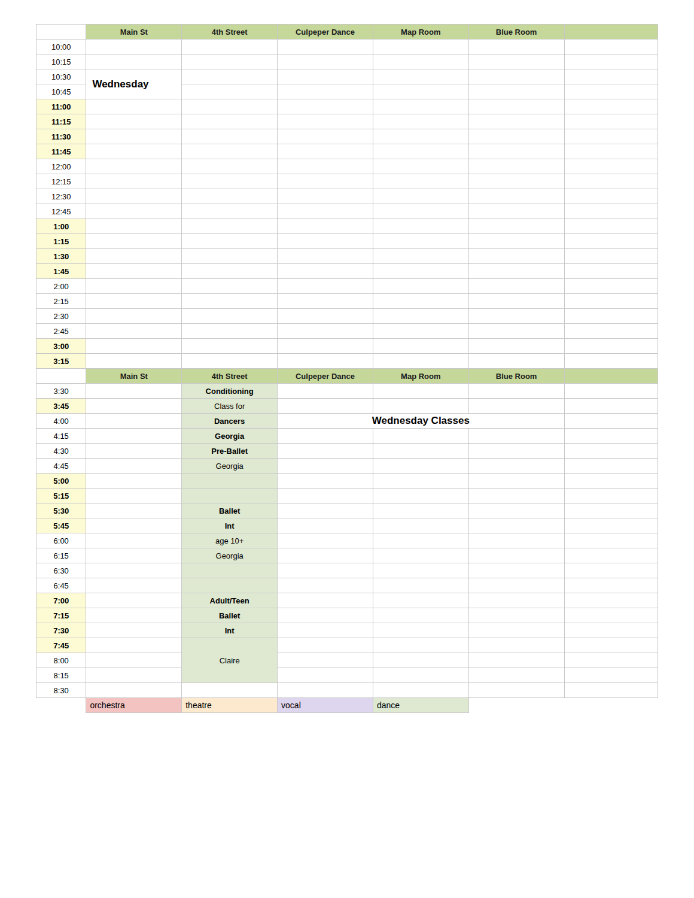| | Main St | 4th Street | Culpeper Dance | Map Room | Blue Room | |
| --- | --- | --- | --- | --- | --- | --- |
| 10:00 | | | | | | |
| 10:15 | | | | | | |
| 10:30 | Wednesday | | | | | |
| 10:45 | | | | | |
| 11:00 | | | | | | |
| 11:15 | | | | | | |
| 11:30 | | | | | | |
| 11:45 | | | | | | |
| 12:00 | | | | | | |
| 12:15 | | | | | | |
| 12:30 | | | | | | |
| 12:45 | | | | | | |
| 1:00 | | | | | | |
| 1:15 | | | | | | |
| 1:30 | | | | | | |
| 1:45 | | | | | | |
| 2:00 | | | | | | |
| 2:15 | | | | | | |
| 2:30 | | | | | | |
| 2:45 | | | | | | |
| 3:00 | | | | | | |
| 3:15 | | | | | | |
| | Main St | 4th Street | Culpeper Dance | Map Room | Blue Room | |
| 3:30 | | Conditioning | | | | |
| 3:45 | | Class for | | | | |
| 4:00 | | Dancers | Wednesday Classes | |
| 4:15 | | Georgia | | | | |
| 4:30 | | Pre-Ballet | | | | |
| 4:45 | | Georgia | | | | |
| 5:00 | | | | | | |
| 5:15 | | | | | | |
| 5:30 | | Ballet | | | | |
| 5:45 | | Int | | | | |
| 6:00 | | age 10+ | | | | |
| 6:15 | | Georgia | | | | |
| 6:30 | | | | | | |
| 6:45 | | | | | | |
| 7:00 | | Adult/Teen | | | | |
| 7:15 | | Ballet | | | | |
| 7:30 | | Int | | | | |
| 7:45 | | Claire | | | | |
| 8:00 | | | | | |
| 8:15 | | | | | |
| 8:30 | | | | | | |
| | orchestra | theatre | vocal | dance | | |